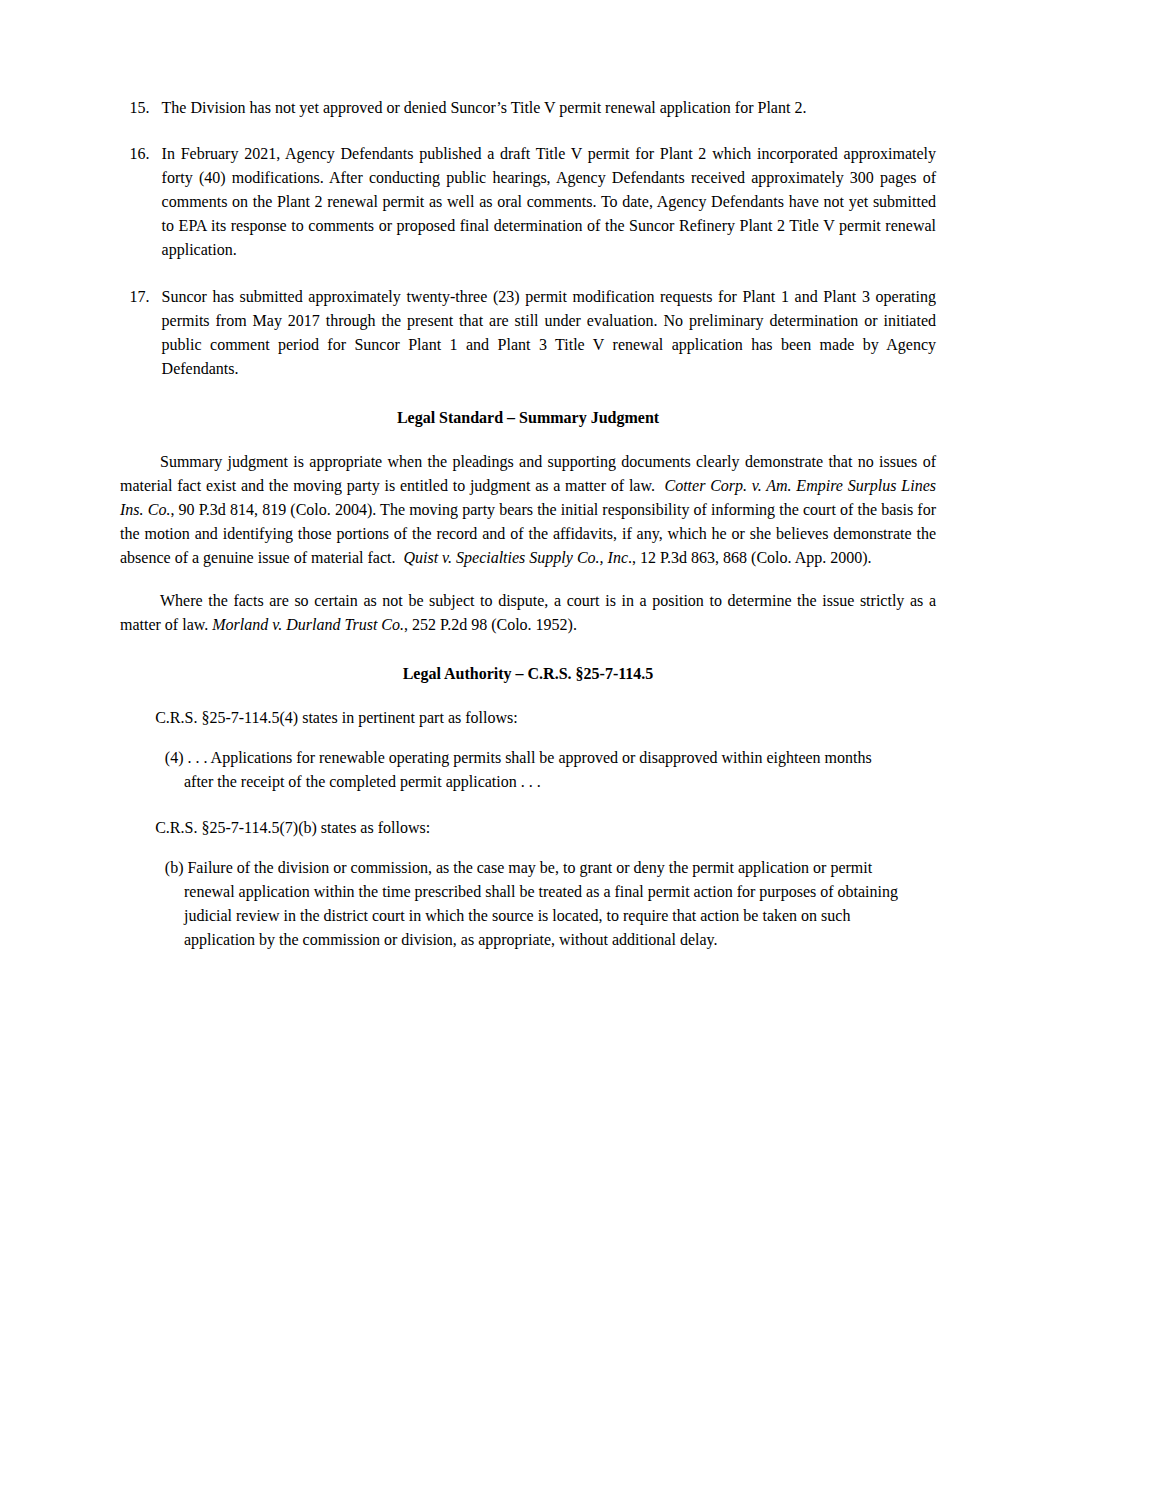15. The Division has not yet approved or denied Suncor’s Title V permit renewal application for Plant 2.
16. In February 2021, Agency Defendants published a draft Title V permit for Plant 2 which incorporated approximately forty (40) modifications. After conducting public hearings, Agency Defendants received approximately 300 pages of comments on the Plant 2 renewal permit as well as oral comments. To date, Agency Defendants have not yet submitted to EPA its response to comments or proposed final determination of the Suncor Refinery Plant 2 Title V permit renewal application.
17. Suncor has submitted approximately twenty-three (23) permit modification requests for Plant 1 and Plant 3 operating permits from May 2017 through the present that are still under evaluation. No preliminary determination or initiated public comment period for Suncor Plant 1 and Plant 3 Title V renewal application has been made by Agency Defendants.
Legal Standard – Summary Judgment
Summary judgment is appropriate when the pleadings and supporting documents clearly demonstrate that no issues of material fact exist and the moving party is entitled to judgment as a matter of law. Cotter Corp. v. Am. Empire Surplus Lines Ins. Co., 90 P.3d 814, 819 (Colo. 2004). The moving party bears the initial responsibility of informing the court of the basis for the motion and identifying those portions of the record and of the affidavits, if any, which he or she believes demonstrate the absence of a genuine issue of material fact. Quist v. Specialties Supply Co., Inc., 12 P.3d 863, 868 (Colo. App. 2000).
Where the facts are so certain as not be subject to dispute, a court is in a position to determine the issue strictly as a matter of law. Morland v. Durland Trust Co., 252 P.2d 98 (Colo. 1952).
Legal Authority – C.R.S. §25-7-114.5
C.R.S. §25-7-114.5(4) states in pertinent part as follows:
(4) . . . Applications for renewable operating permits shall be approved or disapproved within eighteen months after the receipt of the completed permit application . . .
C.R.S. §25-7-114.5(7)(b) states as follows:
(b) Failure of the division or commission, as the case may be, to grant or deny the permit application or permit renewal application within the time prescribed shall be treated as a final permit action for purposes of obtaining judicial review in the district court in which the source is located, to require that action be taken on such application by the commission or division, as appropriate, without additional delay.